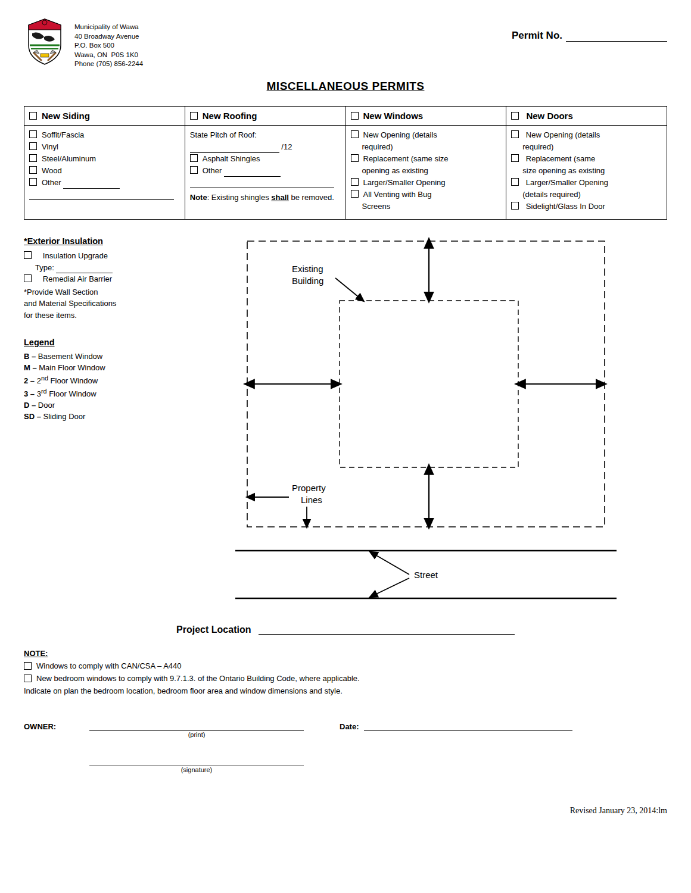Municipality of Wawa
40 Broadway Avenue
P.O. Box 500
Wawa, ON P0S 1K0
Phone (705) 856-2244
Permit No.
MISCELLANEOUS PERMITS
| New Siding | New Roofing | New Windows | New Doors |
| --- | --- | --- | --- |
| Soffit/Fascia Vinyl Steel/Aluminum Wood Other | State Pitch of Roof: /12 Asphalt Shingles Other Note : Existing shingles shall be removed. | New Opening (details required) Replacement (same size opening as existing Larger/Smaller Opening All Venting with Bug Screens | New Opening (details required) Replacement (same size opening as existing Larger/Smaller Opening (details required) Sidelight/Glass In Door |
*Exterior Insulation
Insulation Upgrade
Type:
Remedial Air Barrier
*Provide Wall Section
and Material Specifications
for these items.
Legend
B – Basement Window
M – Main Floor Window
2 – 2nd Floor Window
3 – 3rd Floor Window
D – Door
SD – Sliding Door
Existing Building Property Lines Street
Project Location
NOTE:
Windows to comply with CAN/CSA – A440
New bedroom windows to comply with 9.7.1.3. of the Ontario Building Code, where applicable.
Indicate on plan the bedroom location, bedroom floor area and window dimensions and style.
OWNER:
Date:
(print)
(signature)
Revised January 23, 2014:lm